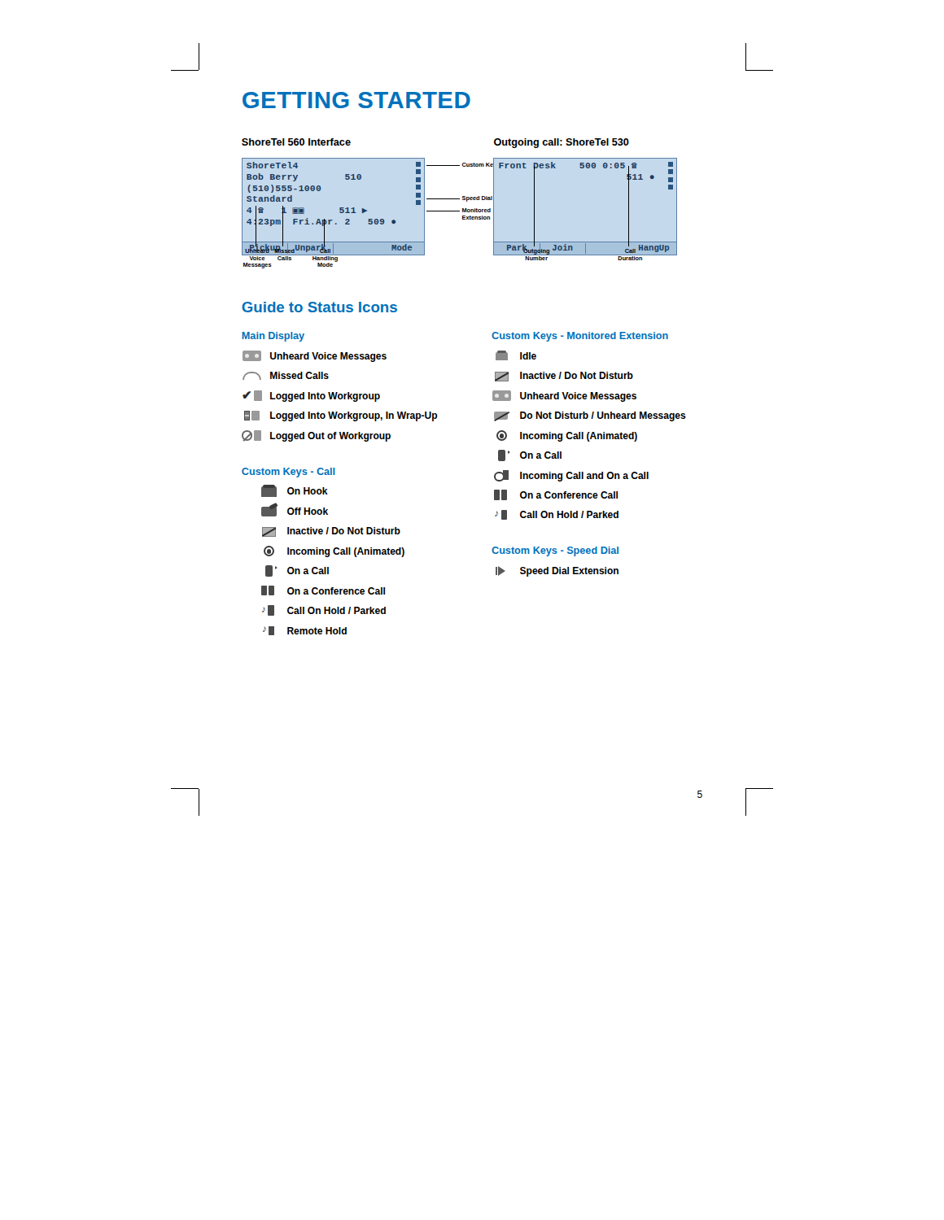GETTING STARTED
ShoreTel 560 Interface
ShoreTel4
Bob Berry 510
(510)555-1000
Standard
4 ☎ 1 ▣▣ 511 ▶
4:23pm Fri.Apr. 2 509 ●
Pickup Unpark Mode
Custom Keys
Speed Dial
Monitored
Extension
Unheard
Voice
Messages
Missed
Calls
Call
Handling
Mode
Outgoing call: ShoreTel 530
Front Desk 500 0:05 ☎
511 ●
Park Join HangUp
Outgoing
Number
Call
Duration
Guide to Status Icons
Main Display
Unheard Voice Messages
Missed Calls
✔Logged Into Workgroup
Logged Into Workgroup, In Wrap-Up
Logged Out of Workgroup
Custom Keys - Call
On Hook
Off Hook
Inactive / Do Not Disturb
Incoming Call (Animated)
On a Call
On a Conference Call
Call On Hold / Parked
Remote Hold
Custom Keys - Monitored Extension
Idle
Inactive / Do Not Disturb
Unheard Voice Messages
Do Not Disturb / Unheard Messages
Incoming Call (Animated)
On a Call
Incoming Call and On a Call
On a Conference Call
Call On Hold / Parked
Custom Keys - Speed Dial
Speed Dial Extension
5